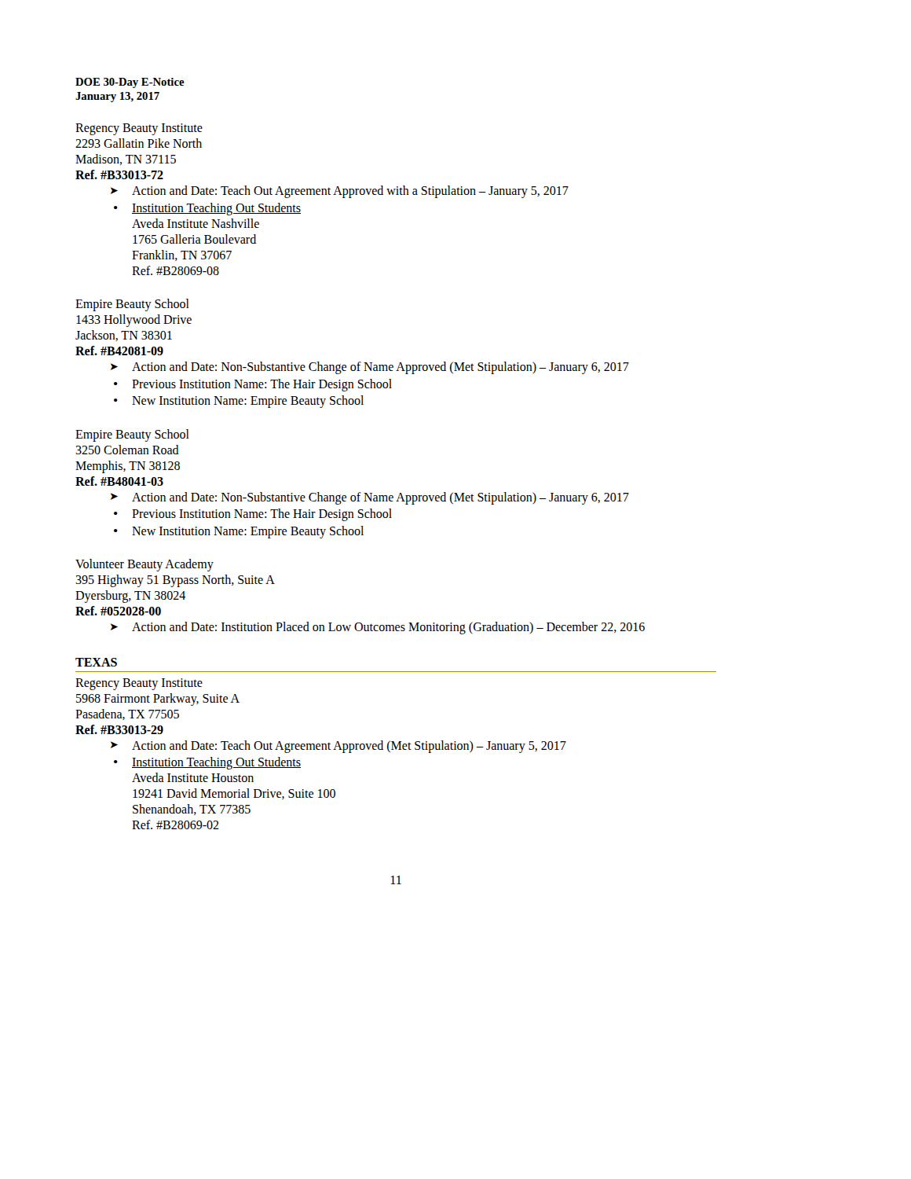DOE 30-Day E-Notice
January 13, 2017
Regency Beauty Institute
2293 Gallatin Pike North
Madison, TN 37115
Ref. #B33013-72
Action and Date: Teach Out Agreement Approved with a Stipulation – January 5, 2017
Institution Teaching Out Students
Aveda Institute Nashville
1765 Galleria Boulevard
Franklin, TN 37067
Ref. #B28069-08
Empire Beauty School
1433 Hollywood Drive
Jackson, TN 38301
Ref. #B42081-09
Action and Date: Non-Substantive Change of Name Approved (Met Stipulation) – January 6, 2017
Previous Institution Name: The Hair Design School
New Institution Name: Empire Beauty School
Empire Beauty School
3250 Coleman Road
Memphis, TN 38128
Ref. #B48041-03
Action and Date: Non-Substantive Change of Name Approved (Met Stipulation) – January 6, 2017
Previous Institution Name: The Hair Design School
New Institution Name: Empire Beauty School
Volunteer Beauty Academy
395 Highway 51 Bypass North, Suite A
Dyersburg, TN 38024
Ref. #052028-00
Action and Date: Institution Placed on Low Outcomes Monitoring (Graduation) – December 22, 2016
TEXAS
Regency Beauty Institute
5968 Fairmont Parkway, Suite A
Pasadena, TX 77505
Ref. #B33013-29
Action and Date: Teach Out Agreement Approved (Met Stipulation) – January 5, 2017
Institution Teaching Out Students
Aveda Institute Houston
19241 David Memorial Drive, Suite 100
Shenandoah, TX 77385
Ref. #B28069-02
11